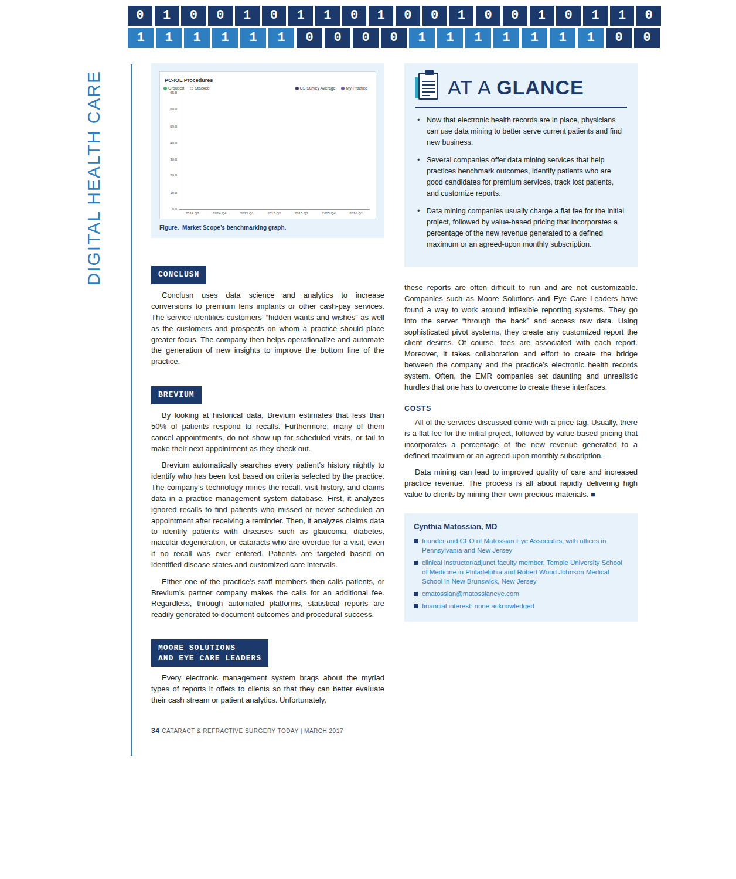0
1
0
0
1
0
1
1
0
1
0
0
1
0
0
1
0
1
1
0
1
1
1
1
1
1
0
0
0
0
1
1
1
1
1
1
1
0
0
Digital Health Care
PC-IOL Procedures
Grouped Stacked
US Survey Average My Practice
65.8
60.0
50.0
40.0
30.0
20.0
10.0
0.0
2014 Q32014 Q42015 Q12015 Q2 2015 Q32015 Q42016 Q1
Figure. Market Scope’s benchmarking graph.
Conclusn
Conclusn uses data science and analytics to increase conversions to premium lens implants or other cash-pay services. The service identifies customers’ “hidden wants and wishes” as well as the customers and prospects on whom a practice should place greater focus. The company then helps operationalize and automate the generation of new insights to improve the bottom line of the practice.
Brevium
By looking at historical data, Brevium estimates that less than 50% of patients respond to recalls. Furthermore, many of them cancel appointments, do not show up for scheduled visits, or fail to make their next appointment as they check out.
Brevium automatically searches every patient’s history nightly to identify who has been lost based on criteria selected by the practice. The company’s technology mines the recall, visit history, and claims data in a practice management system database. First, it analyzes ignored recalls to find patients who missed or never scheduled an appointment after receiving a reminder. Then, it analyzes claims data to identify patients with diseases such as glaucoma, diabetes, macular degeneration, or cataracts who are overdue for a visit, even if no recall was ever entered. Patients are targeted based on identified disease states and customized care intervals.
Either one of the practice’s staff members then calls patients, or Brevium’s partner company makes the calls for an additional fee. Regardless, through automated platforms, statistical reports are readily generated to document outcomes and procedural success.
Moore Solutions
and Eye Care Leaders
Every electronic management system brags about the myriad types of reports it offers to clients so that they can better evaluate their cash stream or patient analytics. Unfortunately,
AT A GLANCE
Now that electronic health records are in place, physicians can use data mining to better serve current patients and find new business.
Several companies offer data mining services that help practices benchmark outcomes, identify patients who are good candidates for premium services, track lost patients, and customize reports.
Data mining companies usually charge a flat fee for the initial project, followed by value-based pricing that incorporates a percentage of the new revenue generated to a defined maximum or an agreed-upon monthly subscription.
these reports are often difficult to run and are not customizable. Companies such as Moore Solutions and Eye Care Leaders have found a way to work around inflexible reporting systems. They go into the server “through the back” and access raw data. Using sophisticated pivot systems, they create any customized report the client desires. Of course, fees are associated with each report. Moreover, it takes collaboration and effort to create the bridge between the company and the practice’s electronic health records system. Often, the EMR companies set daunting and unrealistic hurdles that one has to overcome to create these interfaces.
Costs
All of the services discussed come with a price tag. Usually, there is a flat fee for the initial project, followed by value-based pricing that incorporates a percentage of the new revenue generated to a defined maximum or an agreed-upon monthly subscription.
Data mining can lead to improved quality of care and increased practice revenue. The process is all about rapidly delivering high value to clients by mining their own precious materials. ■
Cynthia Matossian, MD
founder and CEO of Matossian Eye Associates, with offices in Pennsylvania and New Jersey
clinical instructor/adjunct faculty member, Temple University School of Medicine in Philadelphia and Robert Wood Johnson Medical School in New Brunswick, New Jersey
cmatossian@matossianeye.com
financial interest: none acknowledged
34 CATARACT & REFRACTIVE SURGERY TODAY | MARCH 2017